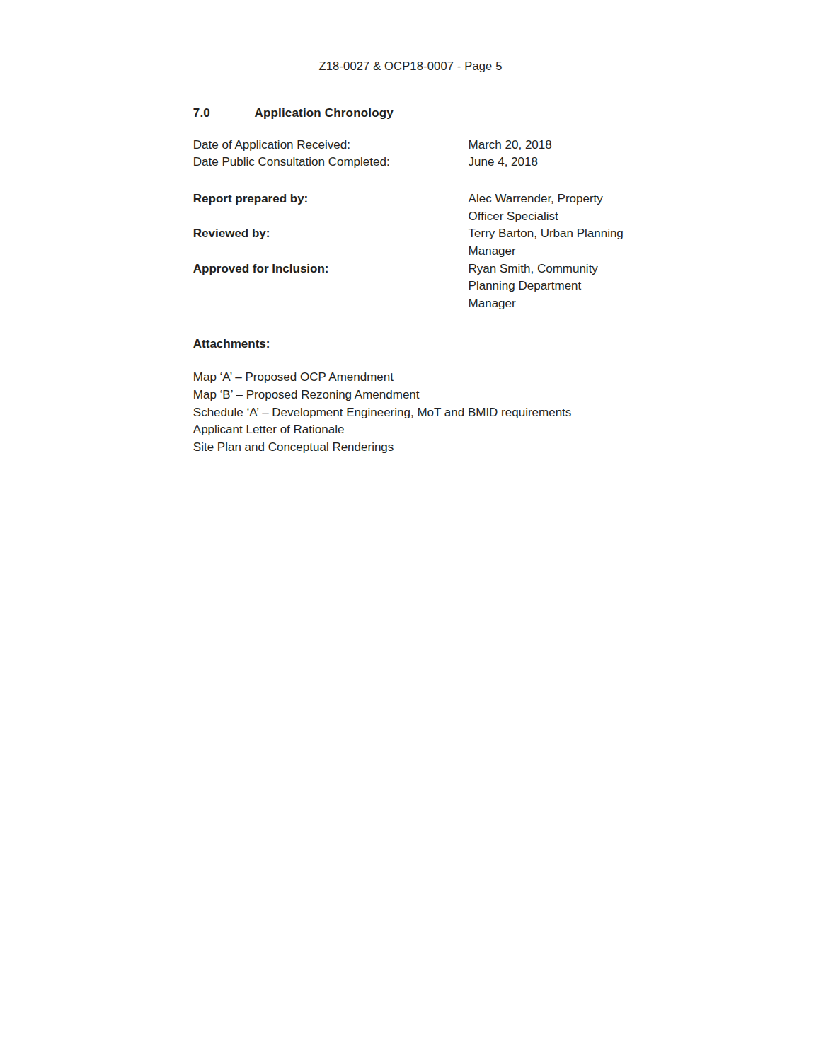Z18-0027 & OCP18-0007 - Page 5
7.0 Application Chronology
Date of Application Received: March 20, 2018
Date Public Consultation Completed: June 4, 2018
Report prepared by: Alec Warrender, Property Officer Specialist
Reviewed by: Terry Barton, Urban Planning Manager
Approved for Inclusion: Ryan Smith, Community Planning Department Manager
Attachments:
Map ‘A’ – Proposed OCP Amendment
Map ‘B’ – Proposed Rezoning Amendment
Schedule ‘A’ – Development Engineering, MoT and BMID requirements
Applicant Letter of Rationale
Site Plan and Conceptual Renderings